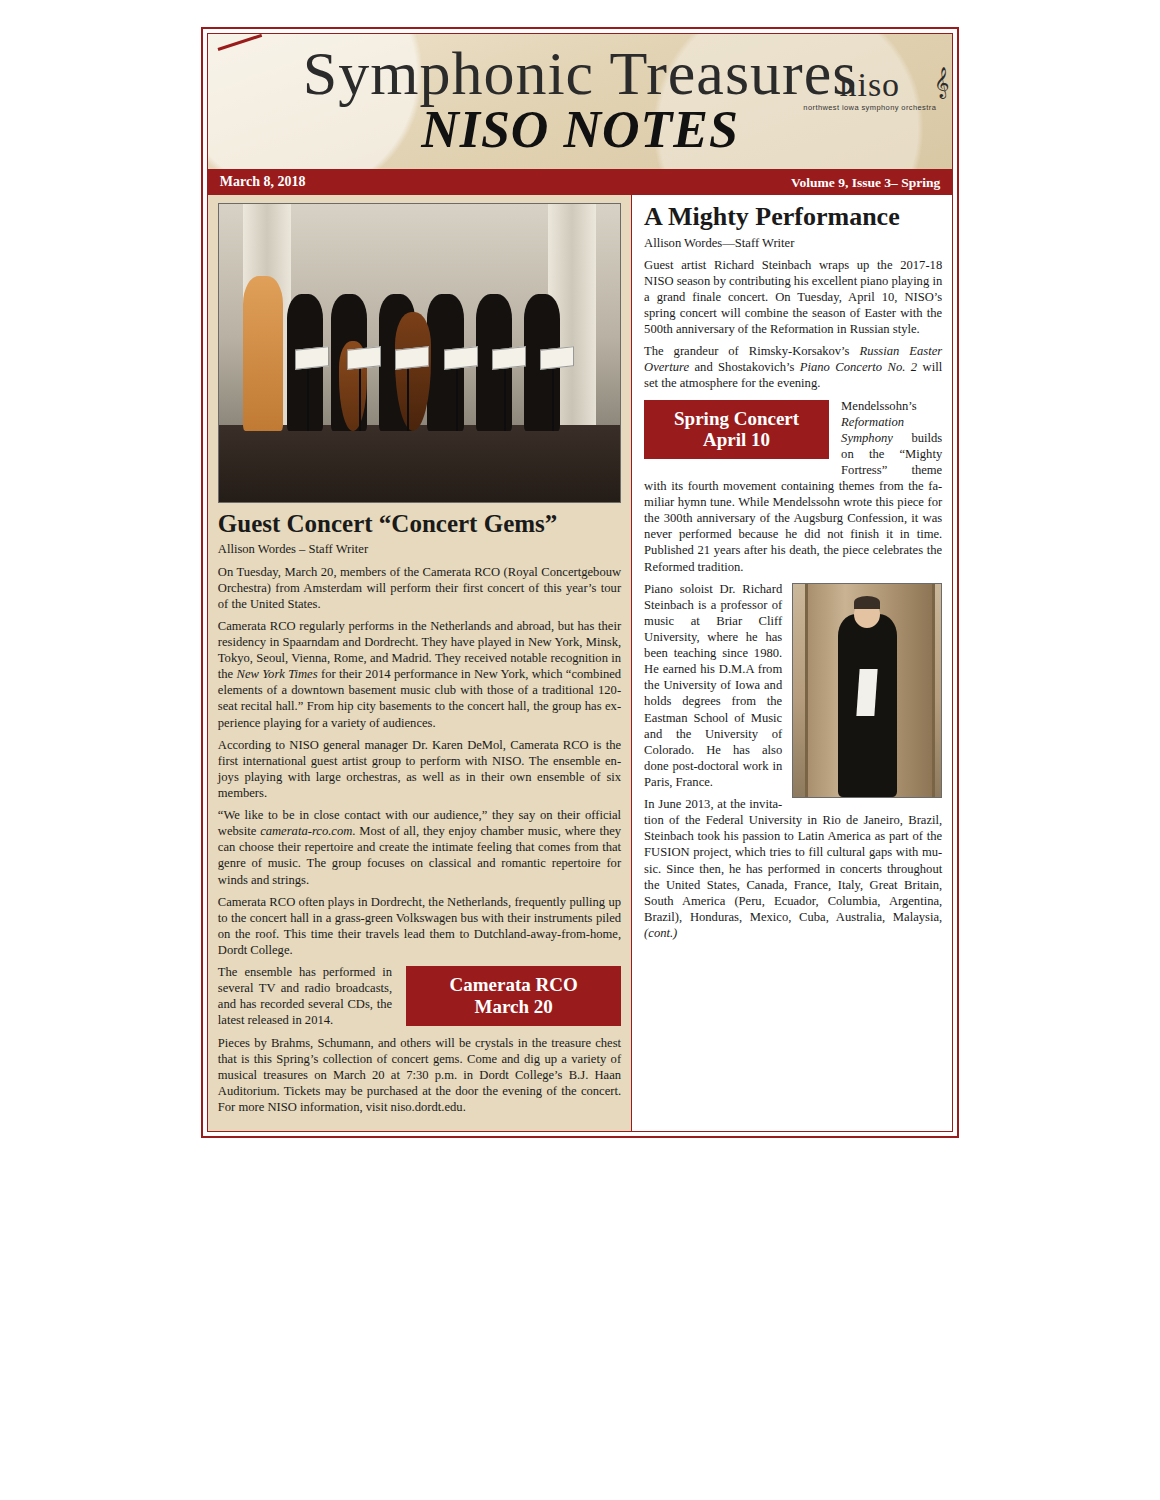niso𝄞
northwest iowa symphony orchestra
Symphonic Treasures
NISO NOTES
March 8, 2018
Volume 9, Issue 3– Spring
Guest Concert “Concert Gems”
Allison Wordes – Staff Writer
On Tuesday, March 20, members of the Camerata RCO (Royal Concertgebouw Orchestra) from Amsterdam will perform their first concert of this year’s tour of the United States.
Camerata RCO regularly performs in the Netherlands and abroad, but has their residency in Spaarndam and Dordrecht. They have played in New York, Minsk, Tokyo, Seoul, Vienna, Rome, and Madrid. They received notable recognition in the New York Times for their 2014 performance in New York, which “combined elements of a downtown basement music club with those of a traditional 120-seat recital hall.” From hip city basements to the concert hall, the group has experience playing for a variety of audiences.
According to NISO general manager Dr. Karen DeMol, Camerata RCO is the first international guest artist group to perform with NISO. The ensemble enjoys playing with large orchestras, as well as in their own ensemble of six members.
“We like to be in close contact with our audience,” they say on their official website camerata-rco.com. Most of all, they enjoy chamber music, where they can choose their repertoire and create the intimate feeling that comes from that genre of music. The group focuses on classical and romantic repertoire for winds and strings.
Camerata RCO often plays in Dordrecht, the Netherlands, frequently pulling up to the concert hall in a grass-green Volkswagen bus with their instruments piled on the roof. This time their travels lead them to Dutchland-away-from-home, Dordt College.
Camerata RCO
March 20
The ensemble has performed in several TV and radio broadcasts, and has recorded several CDs, the latest released in 2014.
Pieces by Brahms, Schumann, and others will be crystals in the treasure chest that is this Spring’s collection of concert gems. Come and dig up a variety of musical treasures on March 20 at 7:30 p.m. in Dordt College’s B.J. Haan Auditorium. Tickets may be purchased at the door the evening of the concert. For more NISO information, visit niso.dordt.edu.
A Mighty Performance
Allison Wordes—Staff Writer
Guest artist Richard Steinbach wraps up the 2017-18 NISO season by contributing his excellent piano playing in a grand finale concert. On Tuesday, April 10, NISO’s spring concert will combine the season of Easter with the 500th anniversary of the Reformation in Russian style.
The grandeur of Rimsky-Korsakov’s Russian Easter Overture and Shostakovich’s Piano Concerto No. 2 will set the atmosphere for the evening.
Spring Concert
April 10
Mendelssohn’s Reformation Symphony builds on the “Mighty Fortress” theme with its fourth movement containing themes from the familiar hymn tune. While Mendelssohn wrote this piece for the 300th anniversary of the Augsburg Confession, it was never performed because he did not finish it in time. Published 21 years after his death, the piece celebrates the Reformed tradition.
Piano soloist Dr. Richard Steinbach is a professor of music at Briar Cliff University, where he has been teaching since 1980. He earned his D.M.A from the University of Iowa and holds degrees from the Eastman School of Music and the University of Colorado. He has also done post-doctoral work in Paris, France.
In June 2013, at the invitation of the Federal University in Rio de Janeiro, Brazil, Steinbach took his passion to Latin America as part of the FUSION project, which tries to fill cultural gaps with music. Since then, he has performed in concerts throughout the United States, Canada, France, Italy, Great Britain, South America (Peru, Ecuador, Columbia, Argentina, Brazil), Honduras, Mexico, Cuba, Australia, Malaysia, (cont.)